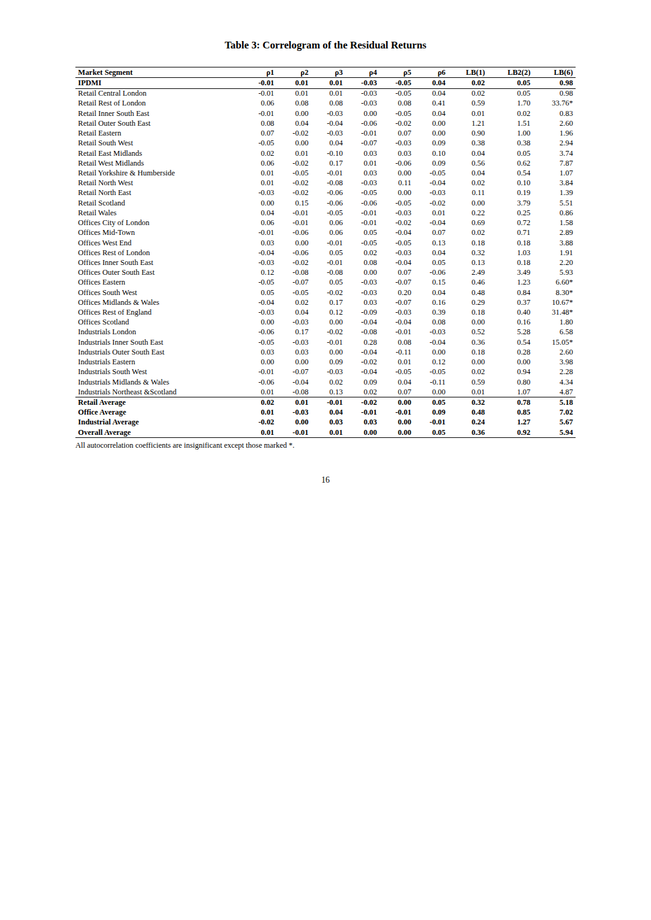Table 3: Correlogram of the Residual Returns
| Market Segment | ρ1 | ρ2 | ρ3 | ρ4 | ρ5 | ρ6 | LB(1) | LB2(2) | LB(6) |
| --- | --- | --- | --- | --- | --- | --- | --- | --- | --- |
| IPDMI | -0.01 | 0.01 | 0.01 | -0.03 | -0.05 | 0.04 | 0.02 | 0.05 | 0.98 |
| Retail Central London | -0.01 | 0.01 | 0.01 | -0.03 | -0.05 | 0.04 | 0.02 | 0.05 | 0.98 |
| Retail Rest of London | 0.06 | 0.08 | 0.08 | -0.03 | 0.08 | 0.41 | 0.59 | 1.70 | 33.76* |
| Retail Inner South East | -0.01 | 0.00 | -0.03 | 0.00 | -0.05 | 0.04 | 0.01 | 0.02 | 0.83 |
| Retail Outer South East | 0.08 | 0.04 | -0.04 | -0.06 | -0.02 | 0.00 | 1.21 | 1.51 | 2.60 |
| Retail Eastern | 0.07 | -0.02 | -0.03 | -0.01 | 0.07 | 0.00 | 0.90 | 1.00 | 1.96 |
| Retail South West | -0.05 | 0.00 | 0.04 | -0.07 | -0.03 | 0.09 | 0.38 | 0.38 | 2.94 |
| Retail East Midlands | 0.02 | 0.01 | -0.10 | 0.03 | 0.03 | 0.10 | 0.04 | 0.05 | 3.74 |
| Retail West Midlands | 0.06 | -0.02 | 0.17 | 0.01 | -0.06 | 0.09 | 0.56 | 0.62 | 7.87 |
| Retail Yorkshire & Humberside | 0.01 | -0.05 | -0.01 | 0.03 | 0.00 | -0.05 | 0.04 | 0.54 | 1.07 |
| Retail North West | 0.01 | -0.02 | -0.08 | -0.03 | 0.11 | -0.04 | 0.02 | 0.10 | 3.84 |
| Retail North East | -0.03 | -0.02 | -0.06 | -0.05 | 0.00 | -0.03 | 0.11 | 0.19 | 1.39 |
| Retail Scotland | 0.00 | 0.15 | -0.06 | -0.06 | -0.05 | -0.02 | 0.00 | 3.79 | 5.51 |
| Retail Wales | 0.04 | -0.01 | -0.05 | -0.01 | -0.03 | 0.01 | 0.22 | 0.25 | 0.86 |
| Offices City of London | 0.06 | -0.01 | 0.06 | -0.01 | -0.02 | -0.04 | 0.69 | 0.72 | 1.58 |
| Offices Mid-Town | -0.01 | -0.06 | 0.06 | 0.05 | -0.04 | 0.07 | 0.02 | 0.71 | 2.89 |
| Offices West End | 0.03 | 0.00 | -0.01 | -0.05 | -0.05 | 0.13 | 0.18 | 0.18 | 3.88 |
| Offices Rest of London | -0.04 | -0.06 | 0.05 | 0.02 | -0.03 | 0.04 | 0.32 | 1.03 | 1.91 |
| Offices Inner South East | -0.03 | -0.02 | -0.01 | 0.08 | -0.04 | 0.05 | 0.13 | 0.18 | 2.20 |
| Offices Outer South East | 0.12 | -0.08 | -0.08 | 0.00 | 0.07 | -0.06 | 2.49 | 3.49 | 5.93 |
| Offices Eastern | -0.05 | -0.07 | 0.05 | -0.03 | -0.07 | 0.15 | 0.46 | 1.23 | 6.60* |
| Offices South West | 0.05 | -0.05 | -0.02 | -0.03 | 0.20 | 0.04 | 0.48 | 0.84 | 8.30* |
| Offices Midlands & Wales | -0.04 | 0.02 | 0.17 | 0.03 | -0.07 | 0.16 | 0.29 | 0.37 | 10.67* |
| Offices Rest of England | -0.03 | 0.04 | 0.12 | -0.09 | -0.03 | 0.39 | 0.18 | 0.40 | 31.48* |
| Offices Scotland | 0.00 | -0.03 | 0.00 | -0.04 | -0.04 | 0.08 | 0.00 | 0.16 | 1.80 |
| Industrials London | -0.06 | 0.17 | -0.02 | -0.08 | -0.01 | -0.03 | 0.52 | 5.28 | 6.58 |
| Industrials Inner South East | -0.05 | -0.03 | -0.01 | 0.28 | 0.08 | -0.04 | 0.36 | 0.54 | 15.05* |
| Industrials Outer South East | 0.03 | 0.03 | 0.00 | -0.04 | -0.11 | 0.00 | 0.18 | 0.28 | 2.60 |
| Industrials Eastern | 0.00 | 0.00 | 0.09 | -0.02 | 0.01 | 0.12 | 0.00 | 0.00 | 3.98 |
| Industrials South West | -0.01 | -0.07 | -0.03 | -0.04 | -0.05 | -0.05 | 0.02 | 0.94 | 2.28 |
| Industrials Midlands & Wales | -0.06 | -0.04 | 0.02 | 0.09 | 0.04 | -0.11 | 0.59 | 0.80 | 4.34 |
| Industrials Northeast &Scotland | 0.01 | -0.08 | 0.13 | 0.02 | 0.07 | 0.00 | 0.01 | 1.07 | 4.87 |
| Retail Average | 0.02 | 0.01 | -0.01 | -0.02 | 0.00 | 0.05 | 0.32 | 0.78 | 5.18 |
| Office Average | 0.01 | -0.03 | 0.04 | -0.01 | -0.01 | 0.09 | 0.48 | 0.85 | 7.02 |
| Industrial Average | -0.02 | 0.00 | 0.03 | 0.03 | 0.00 | -0.01 | 0.24 | 1.27 | 5.67 |
| Overall Average | 0.01 | -0.01 | 0.01 | 0.00 | 0.00 | 0.05 | 0.36 | 0.92 | 5.94 |
All autocorrelation coefficients are insignificant except those marked *.
16